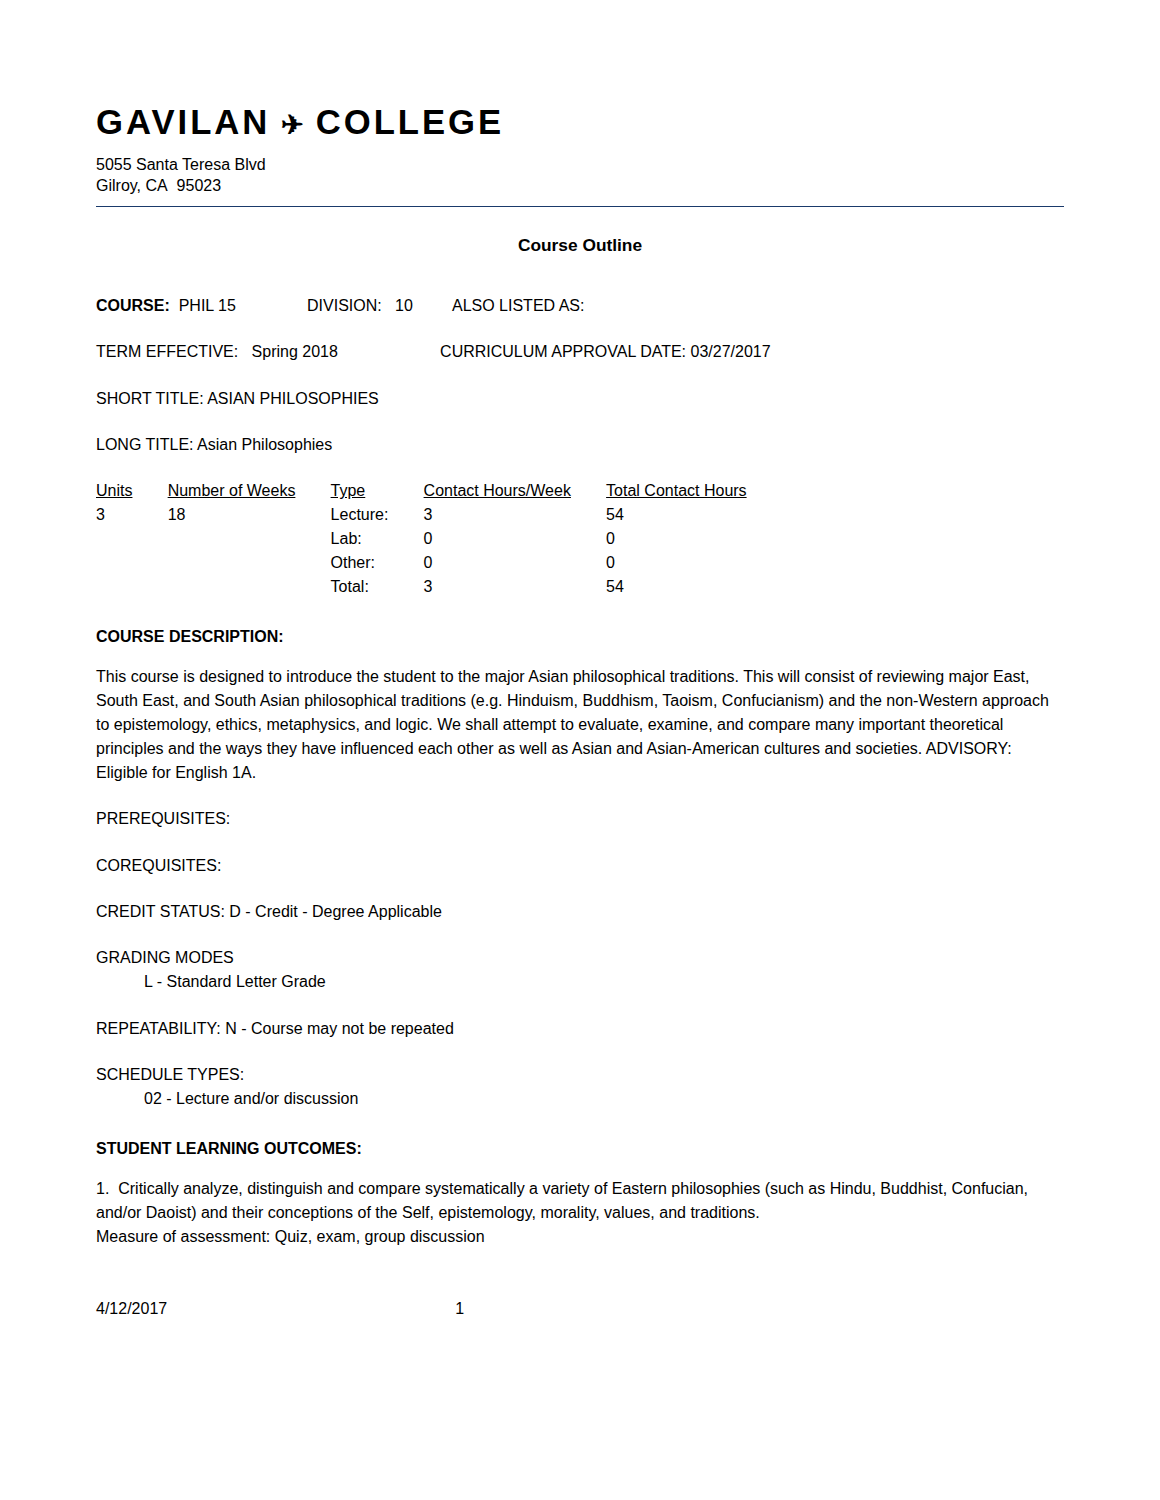GAVILAN ✈ COLLEGE
5055 Santa Teresa Blvd
Gilroy, CA 95023
Course Outline
COURSE: PHIL 15 DIVISION: 10 ALSO LISTED AS:
TERM EFFECTIVE: Spring 2018 CURRICULUM APPROVAL DATE: 03/27/2017
SHORT TITLE: ASIAN PHILOSOPHIES
LONG TITLE: Asian Philosophies
| Units | Number of Weeks | Type | Contact Hours/Week | Total Contact Hours |
| --- | --- | --- | --- | --- |
| 3 | 18 | Lecture: | 3 | 54 |
| | | Lab: | 0 | 0 |
| | | Other: | 0 | 0 |
| | | Total: | 3 | 54 |
COURSE DESCRIPTION:
This course is designed to introduce the student to the major Asian philosophical traditions. This will consist of reviewing major East, South East, and South Asian philosophical traditions (e.g. Hinduism, Buddhism, Taoism, Confucianism) and the non-Western approach to epistemology, ethics, metaphysics, and logic. We shall attempt to evaluate, examine, and compare many important theoretical principles and the ways they have influenced each other as well as Asian and Asian-American cultures and societies. ADVISORY: Eligible for English 1A.
PREREQUISITES:
COREQUISITES:
CREDIT STATUS: D - Credit - Degree Applicable
GRADING MODES
L - Standard Letter Grade
REPEATABILITY: N - Course may not be repeated
SCHEDULE TYPES:
02 - Lecture and/or discussion
STUDENT LEARNING OUTCOMES:
1. Critically analyze, distinguish and compare systematically a variety of Eastern philosophies (such as Hindu, Buddhist, Confucian, and/or Daoist) and their conceptions of the Self, epistemology, morality, values, and traditions.
Measure of assessment: Quiz, exam, group discussion
4/12/2017 1